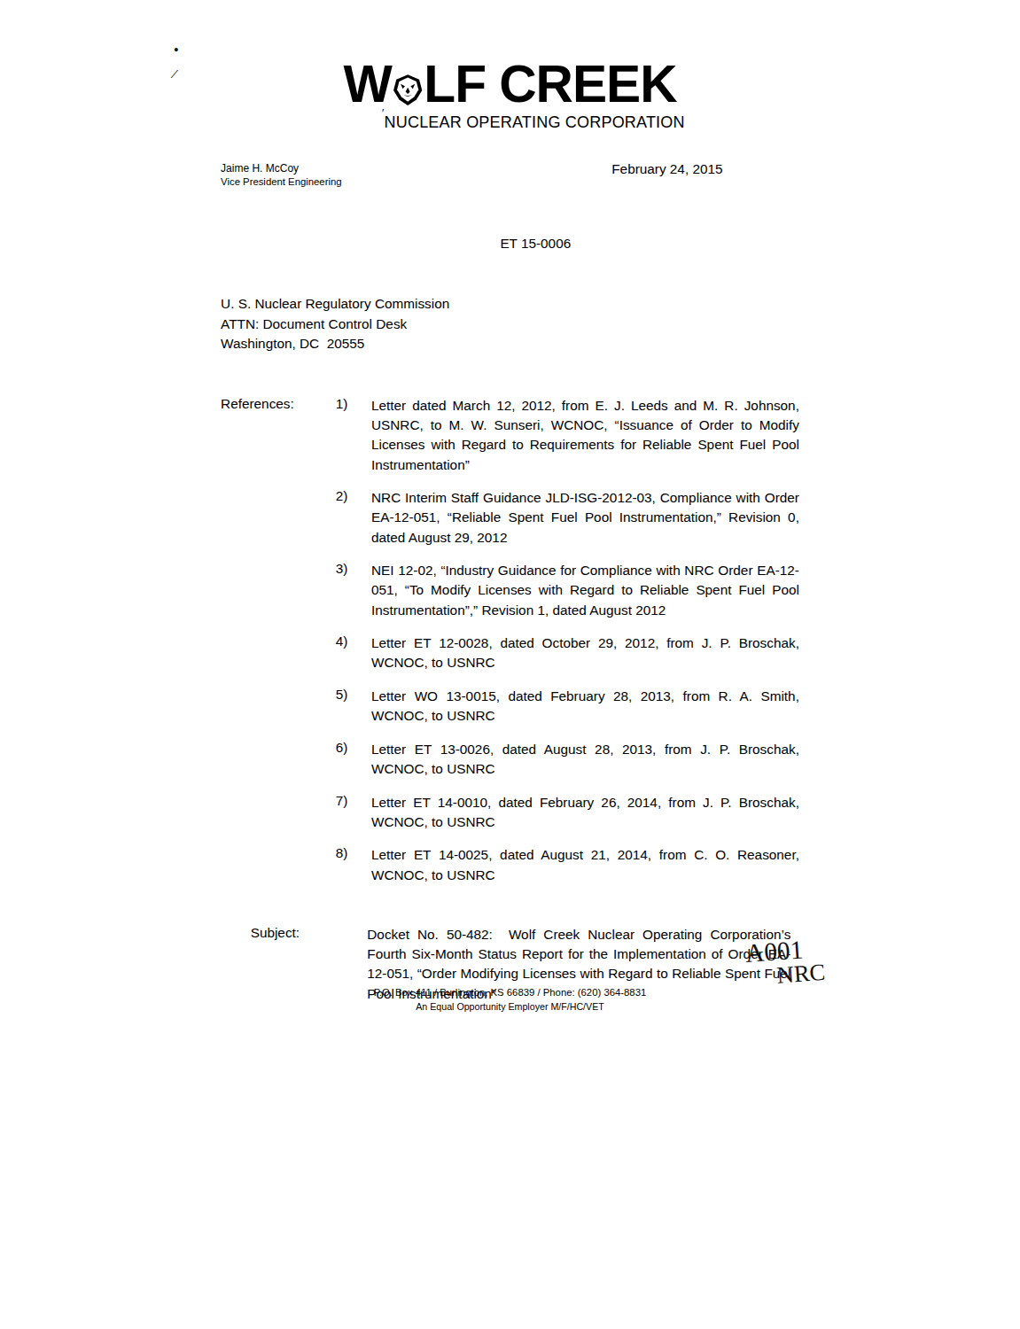• ⁄
W LF CREEK
′NUCLEAR OPERATING CORPORATION
Jaime H. McCoy
Vice President Engineering
February 24, 2015
ET 15-0006
U. S. Nuclear Regulatory Commission
ATTN: Document Control Desk
Washington, DC 20555
| References: | 1) | Letter dated March 12, 2012, from E. J. Leeds and M. R. Johnson, USNRC, to M. W. Sunseri, WCNOC, “Issuance of Order to Modify Licenses with Regard to Requirements for Reliable Spent Fuel Pool Instrumentation” |
| | 2) | NRC Interim Staff Guidance JLD-ISG-2012-03, Compliance with Order EA-12-051, “Reliable Spent Fuel Pool Instrumentation,” Revision 0, dated August 29, 2012 |
| | 3) | NEI 12-02, “Industry Guidance for Compliance with NRC Order EA-12-051, “To Modify Licenses with Regard to Reliable Spent Fuel Pool Instrumentation”,” Revision 1, dated August 2012 |
| | 4) | Letter ET 12-0028, dated October 29, 2012, from J. P. Broschak, WCNOC, to USNRC |
| | 5) | Letter WO 13-0015, dated February 28, 2013, from R. A. Smith, WCNOC, to USNRC |
| | 6) | Letter ET 13-0026, dated August 28, 2013, from J. P. Broschak, WCNOC, to USNRC |
| | 7) | Letter ET 14-0010, dated February 26, 2014, from J. P. Broschak, WCNOC, to USNRC |
| | 8) | Letter ET 14-0025, dated August 21, 2014, from C. O. Reasoner, WCNOC, to USNRC |
| Subject: | Docket No. 50-482: Wolf Creek Nuclear Operating Corporation’s Fourth Six-Month Status Report for the Implementation of Order EA-12-051, “Order Modifying Licenses with Regard to Reliable Spent Fuel Pool Instrumentation” |
A001 NRC
P.O. Box 411 / Burlington, KS 66839 / Phone: (620) 364-8831
An Equal Opportunity Employer M/F/HC/VET